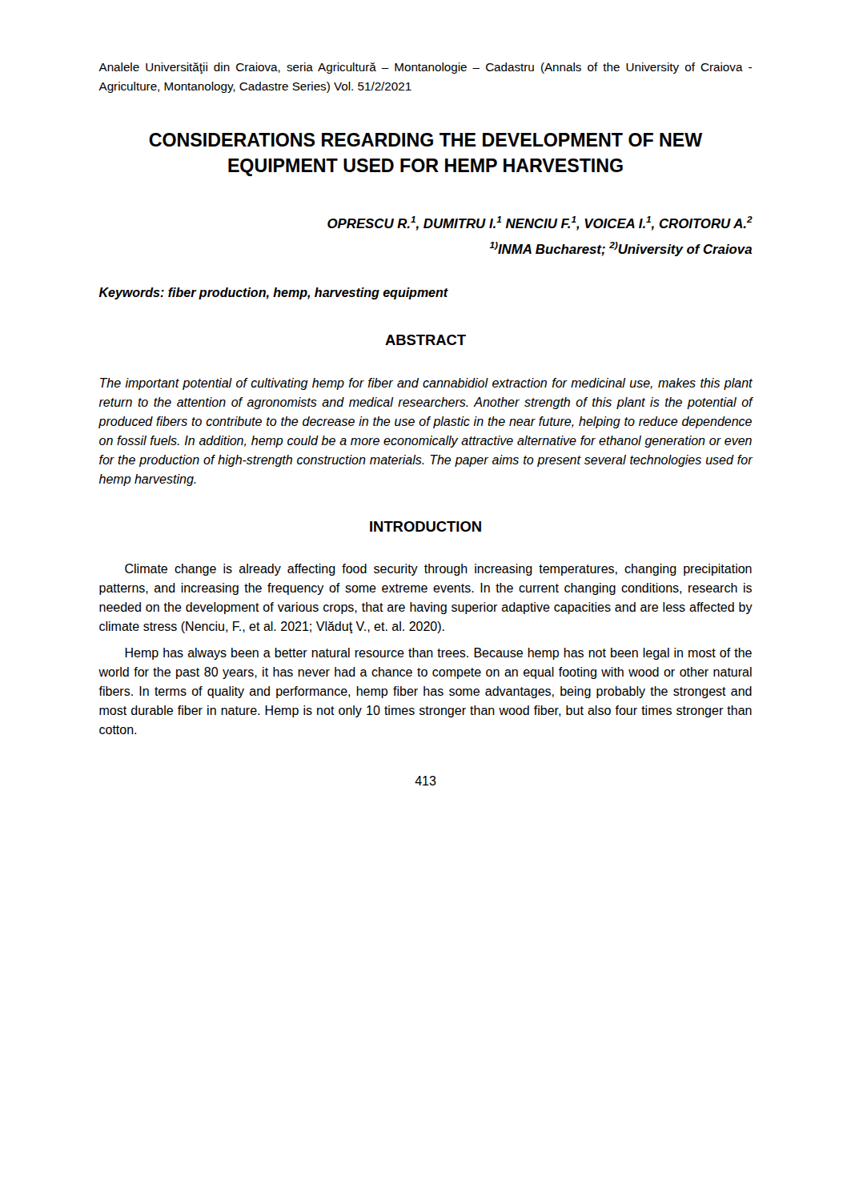Analele Universităţii din Craiova, seria Agricultură – Montanologie – Cadastru (Annals of the University of Craiova - Agriculture, Montanology, Cadastre Series) Vol. 51/2/2021
CONSIDERATIONS REGARDING THE DEVELOPMENT OF NEW EQUIPMENT USED FOR HEMP HARVESTING
OPRESCU R.1, DUMITRU I.1 NENCIU F.1, VOICEA I.1, CROITORU A.2
1)INMA Bucharest; 2)University of Craiova
Keywords: fiber production, hemp, harvesting equipment
ABSTRACT
The important potential of cultivating hemp for fiber and cannabidiol extraction for medicinal use, makes this plant return to the attention of agronomists and medical researchers. Another strength of this plant is the potential of produced fibers to contribute to the decrease in the use of plastic in the near future, helping to reduce dependence on fossil fuels. In addition, hemp could be a more economically attractive alternative for ethanol generation or even for the production of high-strength construction materials. The paper aims to present several technologies used for hemp harvesting.
INTRODUCTION
Climate change is already affecting food security through increasing temperatures, changing precipitation patterns, and increasing the frequency of some extreme events. In the current changing conditions, research is needed on the development of various crops, that are having superior adaptive capacities and are less affected by climate stress (Nenciu, F., et al. 2021; Vlăduţ V., et. al. 2020).
Hemp has always been a better natural resource than trees. Because hemp has not been legal in most of the world for the past 80 years, it has never had a chance to compete on an equal footing with wood or other natural fibers. In terms of quality and performance, hemp fiber has some advantages, being probably the strongest and most durable fiber in nature. Hemp is not only 10 times stronger than wood fiber, but also four times stronger than cotton.
413